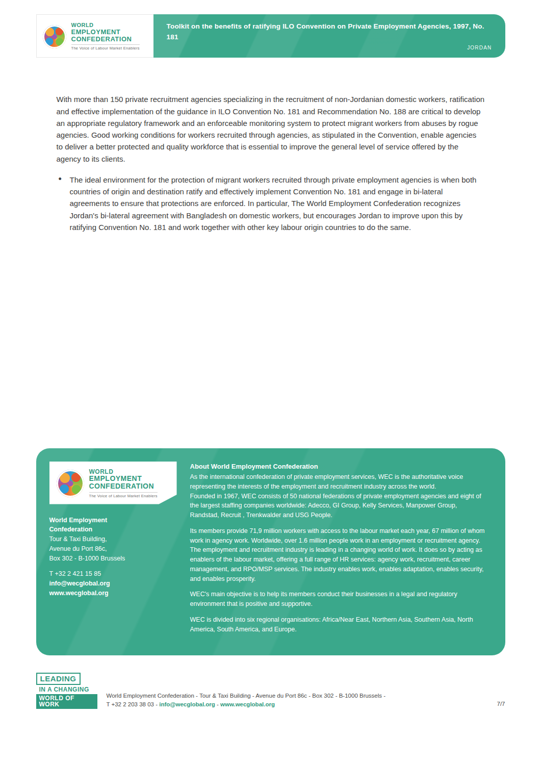WORLD
EMPLOYMENT
CONFEDERATION
The Voice of Labour Market Enablers
Toolkit on the benefits of ratifying ILO Convention on Private Employment Agencies, 1997, No. 181
JORDAN
With more than 150 private recruitment agencies specializing in the recruitment of non-Jordanian domestic workers, ratification and effective implementation of the guidance in ILO Convention No. 181 and Recommendation No. 188 are critical to develop an appropriate regulatory framework and an enforceable monitoring system to protect migrant workers from abuses by rogue agencies. Good working conditions for workers recruited through agencies, as stipulated in the Convention, enable agencies to deliver a better protected and quality workforce that is essential to improve the general level of service offered by the agency to its clients.
The ideal environment for the protection of migrant workers recruited through private employment agencies is when both countries of origin and destination ratify and effectively implement Convention No. 181 and engage in bi-lateral agreements to ensure that protections are enforced. In particular, The World Employment Confederation recognizes Jordan's bi-lateral agreement with Bangladesh on domestic workers, but encourages Jordan to improve upon this by ratifying Convention No. 181 and work together with other key labour origin countries to do the same.
WORLD
EMPLOYMENT
CONFEDERATION
The Voice of Labour Market Enablers
World Employment
Confederation
Tour & Taxi Building,
Avenue du Port 86c,
Box 302 - B-1000 Brussels
T +32 2 421 15 85
info@wecglobal.org
www.wecglobal.org
About World Employment Confederation
As the international confederation of private employment services, WEC is the authoritative voice representing the interests of the employment and recruitment industry across the world.
Founded in 1967, WEC consists of 50 national federations of private employment agencies and eight of the largest staffing companies worldwide: Adecco, GI Group, Kelly Services, Manpower Group, Randstad, Recruit , Trenkwalder and USG People.
Its members provide 71,9 million workers with access to the labour market each year, 67 million of whom work in agency work. Worldwide, over 1.6 million people work in an employment or recruitment agency.
The employment and recruitment industry is leading in a changing world of work. It does so by acting as enablers of the labour market, offering a full range of HR services: agency work, recruitment, career management, and RPO/MSP services. The industry enables work, enables adaptation, enables security, and enables prosperity.
WEC's main objective is to help its members conduct their businesses in a legal and regulatory environment that is positive and supportive.
WEC is divided into six regional organisations: Africa/Near East, Northern Asia, Southern Asia, North America, South America, and Europe.
LEADING
IN A CHANGING
WORLD OF WORK
World Employment Confederation - Tour & Taxi Building - Avenue du Port 86c - Box 302 - B-1000 Brussels -
T +32 2 203 38 03 - info@wecglobal.org - www.wecglobal.org
7/7